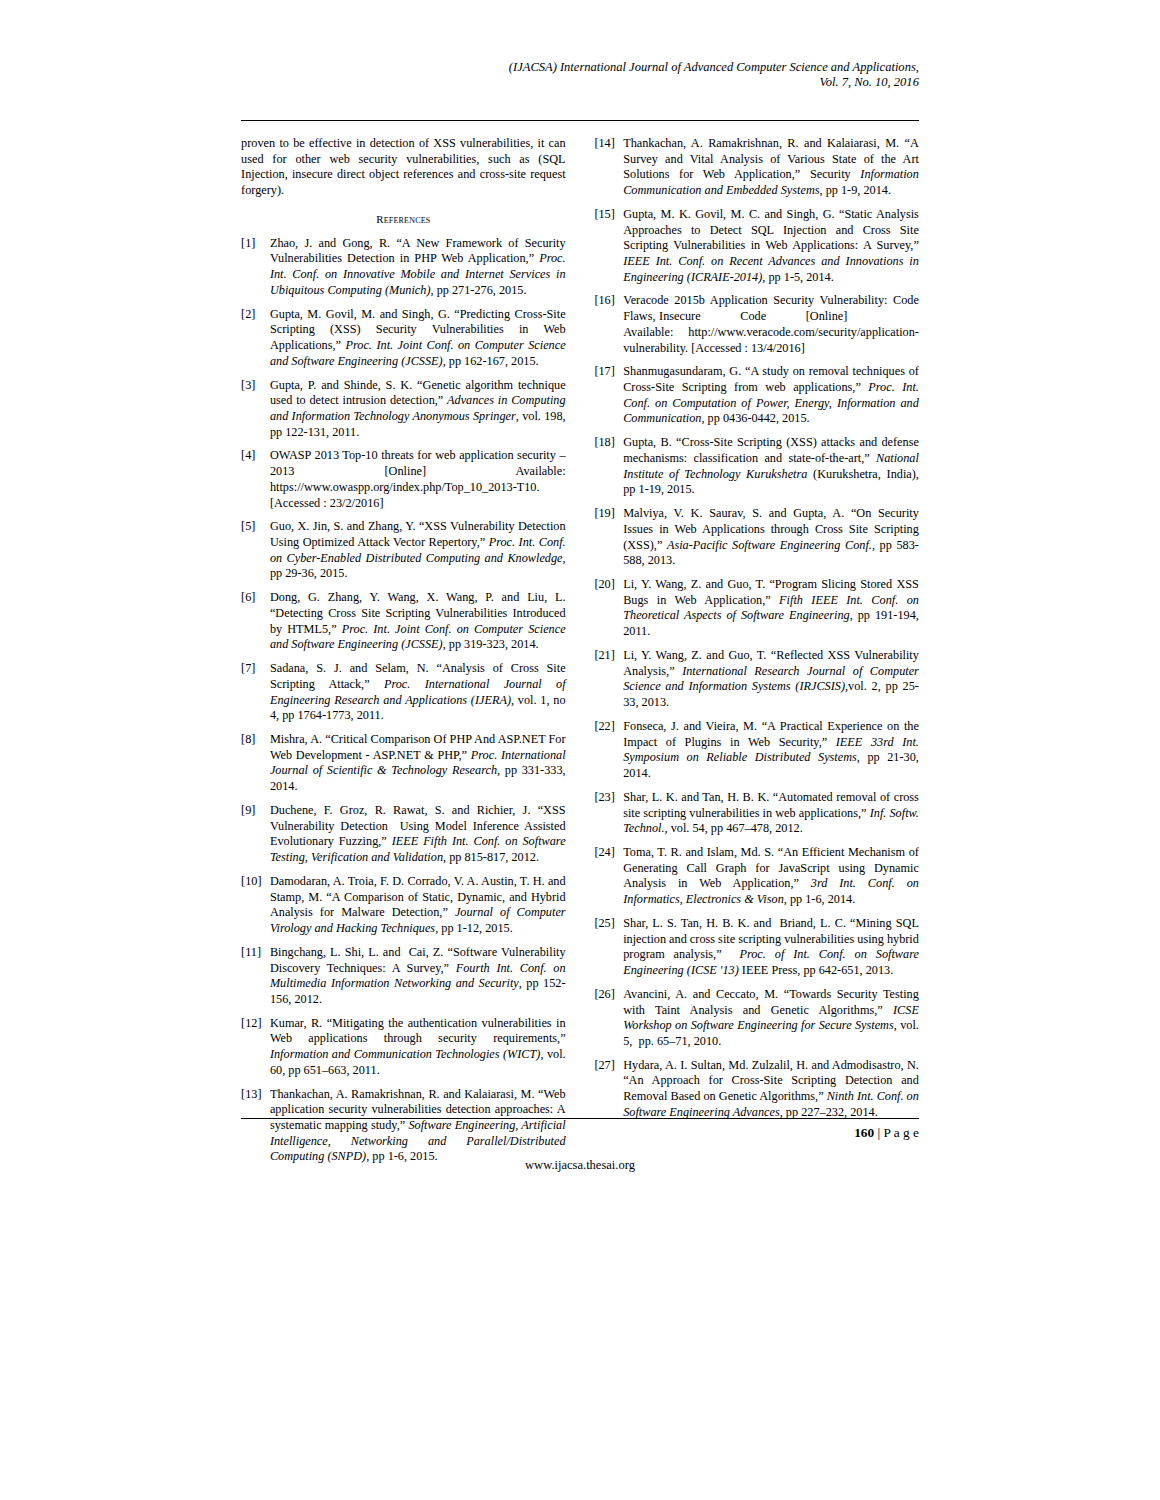(IJACSA) International Journal of Advanced Computer Science and Applications,
Vol. 7, No. 10, 2016
proven to be effective in detection of XSS vulnerabilities, it can used for other web security vulnerabilities, such as (SQL Injection, insecure direct object references and cross-site request forgery).
References
Zhao, J. and Gong, R. “A New Framework of Security Vulnerabilities Detection in PHP Web Application,” Proc. Int. Conf. on Innovative Mobile and Internet Services in Ubiquitous Computing (Munich), pp 271-276, 2015.
Gupta, M. Govil, M. and Singh, G. “Predicting Cross-Site Scripting (XSS) Security Vulnerabilities in Web Applications,” Proc. Int. Joint Conf. on Computer Science and Software Engineering (JCSSE), pp 162-167, 2015.
Gupta, P. and Shinde, S. K. “Genetic algorithm technique used to detect intrusion detection,” Advances in Computing and Information Technology Anonymous Springer, vol. 198, pp 122-131, 2011.
OWASP 2013 Top-10 threats for web application security –2013 [Online] Available: https://www.owaspp.org/index.php/Top_10_2013-T10. [Accessed : 23/2/2016]
Guo, X. Jin, S. and Zhang, Y. “XSS Vulnerability Detection Using Optimized Attack Vector Repertory,” Proc. Int. Conf. on Cyber-Enabled Distributed Computing and Knowledge, pp 29-36, 2015.
Dong, G. Zhang, Y. Wang, X. Wang, P. and Liu, L. “Detecting Cross Site Scripting Vulnerabilities Introduced by HTML5,” Proc. Int. Joint Conf. on Computer Science and Software Engineering (JCSSE), pp 319-323, 2014.
Sadana, S. J. and Selam, N. “Analysis of Cross Site Scripting Attack,” Proc. International Journal of Engineering Research and Applications (IJERA), vol. 1, no 4, pp 1764-1773, 2011.
Mishra, A. “Critical Comparison Of PHP And ASP.NET For Web Development - ASP.NET & PHP,” Proc. International Journal of Scientific & Technology Research, pp 331-333, 2014.
Duchene, F. Groz, R. Rawat, S. and Richier, J. “XSS Vulnerability Detection Using Model Inference Assisted Evolutionary Fuzzing,” IEEE Fifth Int. Conf. on Software Testing, Verification and Validation, pp 815-817, 2012.
Damodaran, A. Troia, F. D. Corrado, V. A. Austin, T. H. and Stamp, M. “A Comparison of Static, Dynamic, and Hybrid Analysis for Malware Detection,” Journal of Computer Virology and Hacking Techniques, pp 1-12, 2015.
Bingchang, L. Shi, L. and Cai, Z. “Software Vulnerability Discovery Techniques: A Survey,” Fourth Int. Conf. on Multimedia Information Networking and Security, pp 152-156, 2012.
Kumar, R. “Mitigating the authentication vulnerabilities in Web applications through security requirements,” Information and Communication Technologies (WICT), vol. 60, pp 651–663, 2011.
Thankachan, A. Ramakrishnan, R. and Kalaiarasi, M. “Web application security vulnerabilities detection approaches: A systematic mapping study,” Software Engineering, Artificial Intelligence, Networking and Parallel/Distributed Computing (SNPD), pp 1-6, 2015.
Thankachan, A. Ramakrishnan, R. and Kalaiarasi, M. “A Survey and Vital Analysis of Various State of the Art Solutions for Web Application,” Security Information Communication and Embedded Systems, pp 1-9, 2014.
Gupta, M. K. Govil, M. C. and Singh, G. “Static Analysis Approaches to Detect SQL Injection and Cross Site Scripting Vulnerabilities in Web Applications: A Survey,” IEEE Int. Conf. on Recent Advances and Innovations in Engineering (ICRAIE-2014), pp 1-5, 2014.
Veracode 2015b Application Security Vulnerability: Code Flaws, Insecure Code [Online] Available: http://www.veracode.com/security/application-vulnerability. [Accessed : 13/4/2016]
Shanmugasundaram, G. “A study on removal techniques of Cross-Site Scripting from web applications,” Proc. Int. Conf. on Computation of Power, Energy, Information and Communication, pp 0436-0442, 2015.
Gupta, B. “Cross-Site Scripting (XSS) attacks and defense mechanisms: classification and state-of-the-art,” National Institute of Technology Kurukshetra (Kurukshetra, India), pp 1-19, 2015.
Malviya, V. K. Saurav, S. and Gupta, A. “On Security Issues in Web Applications through Cross Site Scripting (XSS),” Asia-Pacific Software Engineering Conf., pp 583-588, 2013.
Li, Y. Wang, Z. and Guo, T. “Program Slicing Stored XSS Bugs in Web Application,” Fifth IEEE Int. Conf. on Theoretical Aspects of Software Engineering, pp 191-194, 2011.
Li, Y. Wang, Z. and Guo, T. “Reflected XSS Vulnerability Analysis,” International Research Journal of Computer Science and Information Systems (IRJCSIS),vol. 2, pp 25-33, 2013.
Fonseca, J. and Vieira, M. “A Practical Experience on the Impact of Plugins in Web Security,” IEEE 33rd Int. Symposium on Reliable Distributed Systems, pp 21-30, 2014.
Shar, L. K. and Tan, H. B. K. “Automated removal of cross site scripting vulnerabilities in web applications,” Inf. Softw. Technol., vol. 54, pp 467–478, 2012.
Toma, T. R. and Islam, Md. S. “An Efficient Mechanism of Generating Call Graph for JavaScript using Dynamic Analysis in Web Application,” 3rd Int. Conf. on Informatics, Electronics & Vison, pp 1-6, 2014.
Shar, L. S. Tan, H. B. K. and Briand, L. C. “Mining SQL injection and cross site scripting vulnerabilities using hybrid program analysis,” Proc. of Int. Conf. on Software Engineering (ICSE '13) IEEE Press, pp 642-651, 2013.
Avancini, A. and Ceccato, M. “Towards Security Testing with Taint Analysis and Genetic Algorithms,” ICSE Workshop on Software Engineering for Secure Systems, vol. 5, pp. 65–71, 2010.
Hydara, A. I. Sultan, Md. Zulzalil, H. and Admodisastro, N. “An Approach for Cross-Site Scripting Detection and Removal Based on Genetic Algorithms,” Ninth Int. Conf. on Software Engineering Advances, pp 227–232, 2014.
160 | P a g e
www.ijacsa.thesai.org